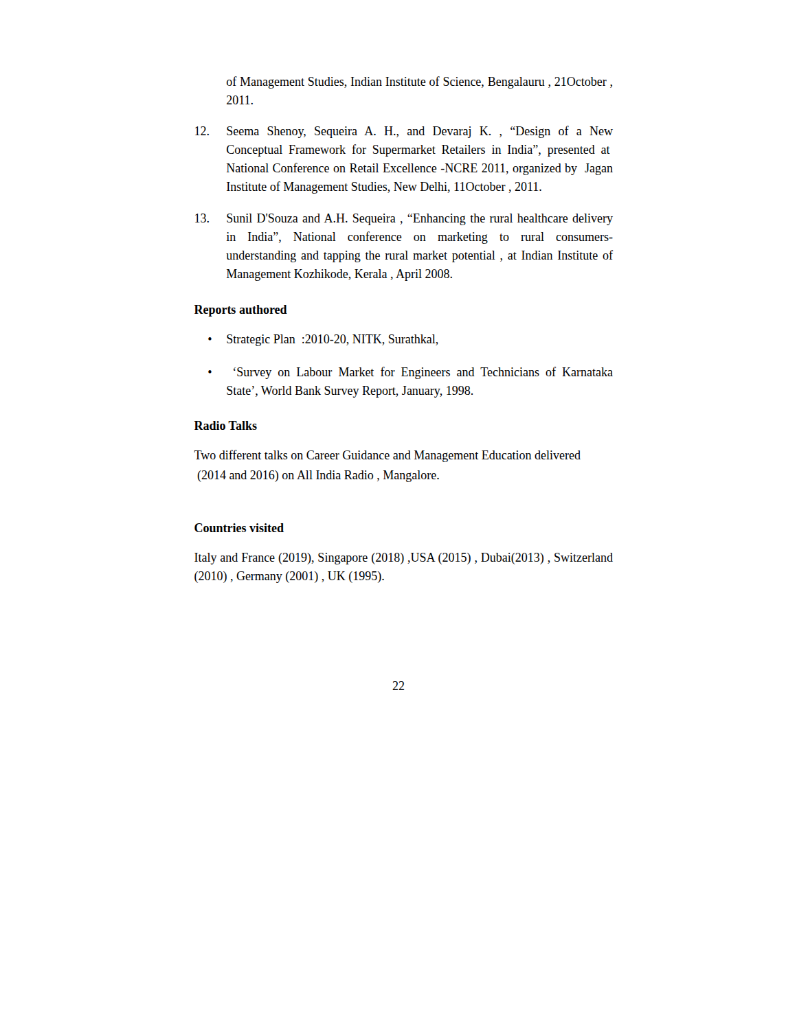of Management Studies, Indian Institute of Science, Bengalauru , 21October , 2011.
12. Seema Shenoy, Sequeira A. H., and Devaraj K. , “Design of a New Conceptual Framework for Supermarket Retailers in India”, presented at National Conference on Retail Excellence -NCRE 2011, organized by Jagan Institute of Management Studies, New Delhi, 11October , 2011.
13. Sunil D'Souza and A.H. Sequeira , “Enhancing the rural healthcare delivery in India”, National conference on marketing to rural consumers-understanding and tapping the rural market potential , at Indian Institute of Management Kozhikode, Kerala , April 2008.
Reports authored
Strategic Plan :2010-20, NITK, Surathkal,
‘Survey on Labour Market for Engineers and Technicians of Karnataka State’, World Bank Survey Report, January, 1998.
Radio Talks
Two different talks on Career Guidance and Management Education delivered
(2014 and 2016) on All India Radio , Mangalore.
Countries visited
Italy and France (2019), Singapore (2018) ,USA (2015) , Dubai(2013) , Switzerland (2010) , Germany (2001) , UK (1995).
22